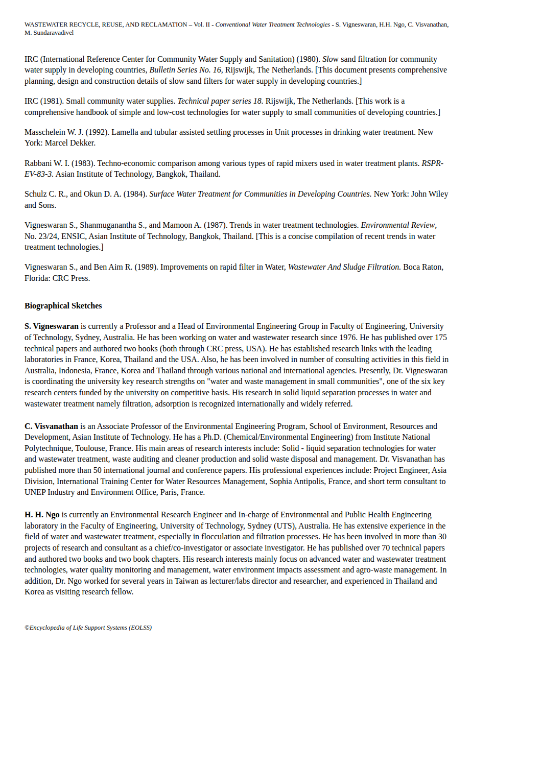WASTEWATER RECYCLE, REUSE, AND RECLAMATION – Vol. II - Conventional Water Treatment Technologies - S. Vigneswaran, H.H. Ngo, C. Visvanathan, M. Sundaravadivel
IRC (International Reference Center for Community Water Supply and Sanitation) (1980). Slow sand filtration for community water supply in developing countries, Bulletin Series No. 16, Rijswijk, The Netherlands. [This document presents comprehensive planning, design and construction details of slow sand filters for water supply in developing countries.]
IRC (1981). Small community water supplies. Technical paper series 18. Rijswijk, The Netherlands. [This work is a comprehensive handbook of simple and low-cost technologies for water supply to small communities of developing countries.]
Masschelein W. J. (1992). Lamella and tubular assisted settling processes in Unit processes in drinking water treatment. New York: Marcel Dekker.
Rabbani W. I. (1983). Techno-economic comparison among various types of rapid mixers used in water treatment plants. RSPR-EV-83-3. Asian Institute of Technology, Bangkok, Thailand.
Schulz C. R., and Okun D. A. (1984). Surface Water Treatment for Communities in Developing Countries. New York: John Wiley and Sons.
Vigneswaran S., Shanmuganantha S., and Mamoon A. (1987). Trends in water treatment technologies. Environmental Review, No. 23/24, ENSIC, Asian Institute of Technology, Bangkok, Thailand. [This is a concise compilation of recent trends in water treatment technologies.]
Vigneswaran S., and Ben Aim R. (1989). Improvements on rapid filter in Water, Wastewater And Sludge Filtration. Boca Raton, Florida: CRC Press.
Biographical Sketches
S. Vigneswaran is currently a Professor and a Head of Environmental Engineering Group in Faculty of Engineering, University of Technology, Sydney, Australia. He has been working on water and wastewater research since 1976. He has published over 175 technical papers and authored two books (both through CRC press, USA). He has established research links with the leading laboratories in France, Korea, Thailand and the USA. Also, he has been involved in number of consulting activities in this field in Australia, Indonesia, France, Korea and Thailand through various national and international agencies. Presently, Dr. Vigneswaran is coordinating the university key research strengths on "water and waste management in small communities", one of the six key research centers funded by the university on competitive basis. His research in solid liquid separation processes in water and wastewater treatment namely filtration, adsorption is recognized internationally and widely referred.
C. Visvanathan is an Associate Professor of the Environmental Engineering Program, School of Environment, Resources and Development, Asian Institute of Technology. He has a Ph.D. (Chemical/Environmental Engineering) from Institute National Polytechnique, Toulouse, France. His main areas of research interests include: Solid - liquid separation technologies for water and wastewater treatment, waste auditing and cleaner production and solid waste disposal and management. Dr. Visvanathan has published more than 50 international journal and conference papers. His professional experiences include: Project Engineer, Asia Division, International Training Center for Water Resources Management, Sophia Antipolis, France, and short term consultant to UNEP Industry and Environment Office, Paris, France.
H. H. Ngo is currently an Environmental Research Engineer and In-charge of Environmental and Public Health Engineering laboratory in the Faculty of Engineering, University of Technology, Sydney (UTS), Australia. He has extensive experience in the field of water and wastewater treatment, especially in flocculation and filtration processes. He has been involved in more than 30 projects of research and consultant as a chief/co-investigator or associate investigator. He has published over 70 technical papers and authored two books and two book chapters. His research interests mainly focus on advanced water and wastewater treatment technologies, water quality monitoring and management, water environment impacts assessment and agro-waste management. In addition, Dr. Ngo worked for several years in Taiwan as lecturer/labs director and researcher, and experienced in Thailand and Korea as visiting research fellow.
©Encyclopedia of Life Support Systems (EOLSS)